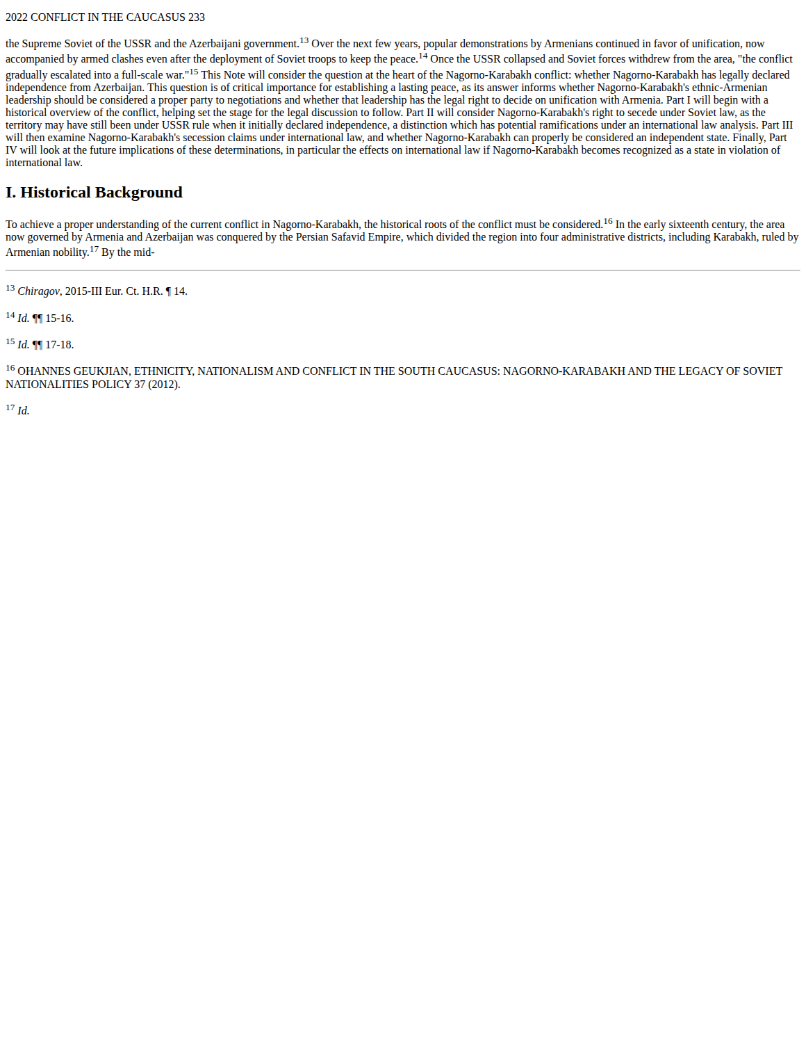2022 CONFLICT IN THE CAUCASUS 233
the Supreme Soviet of the USSR and the Azerbaijani government.13 Over the next few years, popular demonstrations by Armenians continued in favor of unification, now accompanied by armed clashes even after the deployment of Soviet troops to keep the peace.14 Once the USSR collapsed and Soviet forces withdrew from the area, "the conflict gradually escalated into a full-scale war."15 This Note will consider the question at the heart of the Nagorno-Karabakh conflict: whether Nagorno-Karabakh has legally declared independence from Azerbaijan. This question is of critical importance for establishing a lasting peace, as its answer informs whether Nagorno-Karabakh's ethnic-Armenian leadership should be considered a proper party to negotiations and whether that leadership has the legal right to decide on unification with Armenia. Part I will begin with a historical overview of the conflict, helping set the stage for the legal discussion to follow. Part II will consider Nagorno-Karabakh's right to secede under Soviet law, as the territory may have still been under USSR rule when it initially declared independence, a distinction which has potential ramifications under an international law analysis. Part III will then examine Nagorno-Karabakh's secession claims under international law, and whether Nagorno-Karabakh can properly be considered an independent state. Finally, Part IV will look at the future implications of these determinations, in particular the effects on international law if Nagorno-Karabakh becomes recognized as a state in violation of international law.
I. Historical Background
To achieve a proper understanding of the current conflict in Nagorno-Karabakh, the historical roots of the conflict must be considered.16 In the early sixteenth century, the area now governed by Armenia and Azerbaijan was conquered by the Persian Safavid Empire, which divided the region into four administrative districts, including Karabakh, ruled by Armenian nobility.17 By the mid-
13 Chiragov, 2015-III Eur. Ct. H.R. ¶ 14.
14 Id. ¶¶ 15-16.
15 Id. ¶¶ 17-18.
16 OHANNES GEUKJIAN, ETHNICITY, NATIONALISM AND CONFLICT IN THE SOUTH CAUCASUS: NAGORNO-KARABAKH AND THE LEGACY OF SOVIET NATIONALITIES POLICY 37 (2012).
17 Id.